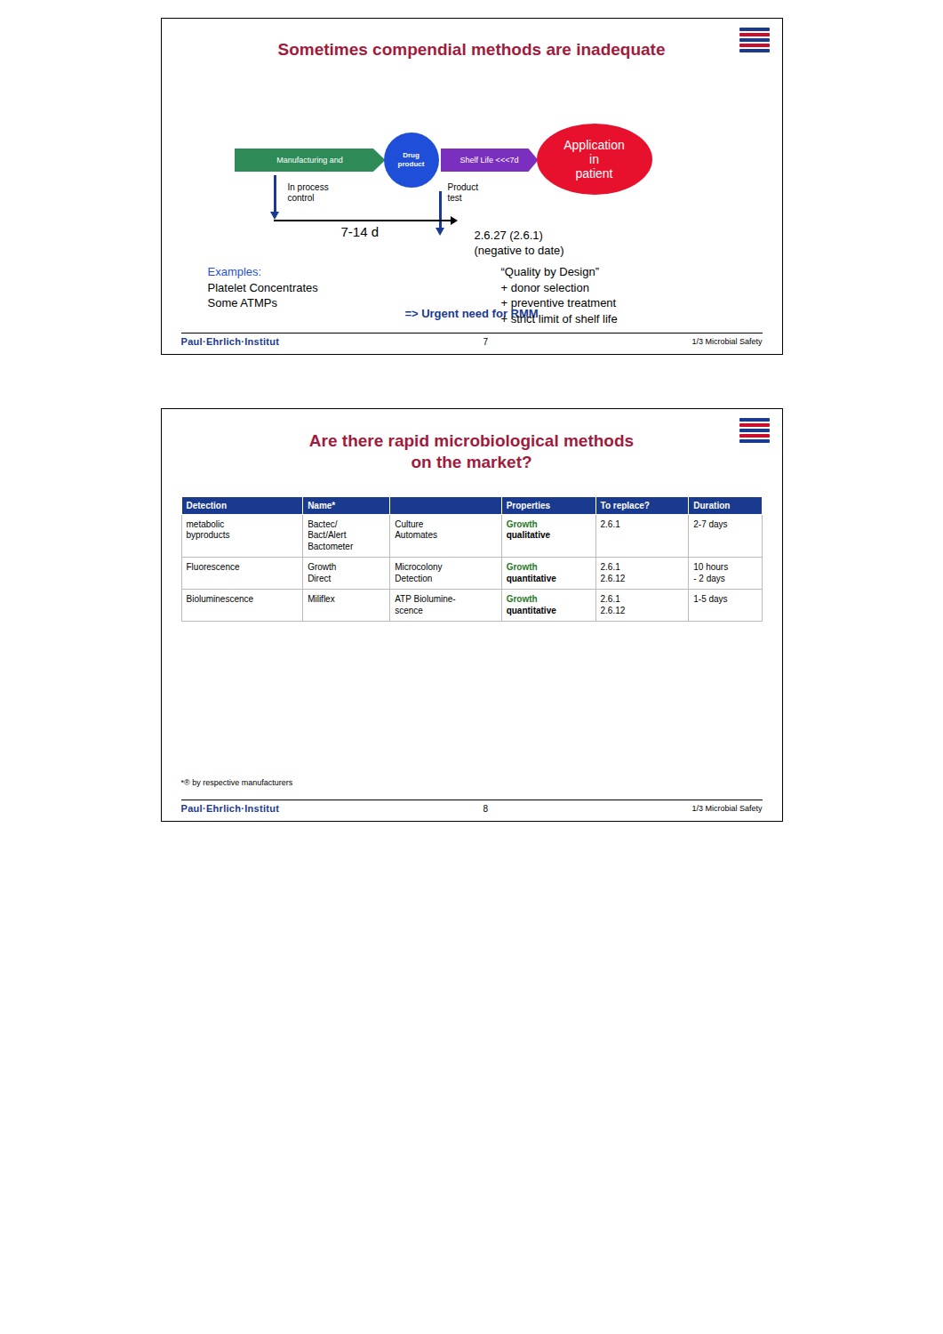Sometimes compendial methods are inadequate
Manufacturing and
Drug
product
Shelf Life <<<7d
Application
in
patient
In process
control
Product
test
7-14 d
2.6.27 (2.6.1)
(negative to date)
Examples:
Platelet Concentrates
Some ATMPs
“Quality by Design”
+ donor selection
+ preventive treatment
+ strict limit of shelf life
=> Urgent need for RMM
Paul·Ehrlich·Institut 7 1/3 Microbial Safety
Are there rapid microbiological methods
on the market?
| Detection | Name* | | Properties | To replace? | Duration |
| --- | --- | --- | --- | --- | --- |
| metabolic byproducts | Bactec/ Bact/Alert Bactometer | Culture Automates | Growth qualitative | 2.6.1 | 2-7 days |
| Fluorescence | Growth Direct | Microcolony Detection | Growth quantitative | 2.6.1 2.6.12 | 10 hours - 2 days |
| Bioluminescence | Miliflex | ATP Biolumine- scence | Growth quantitative | 2.6.1 2.6.12 | 1-5 days |
*® by respective manufacturers
Paul·Ehrlich·Institut 8 1/3 Microbial Safety